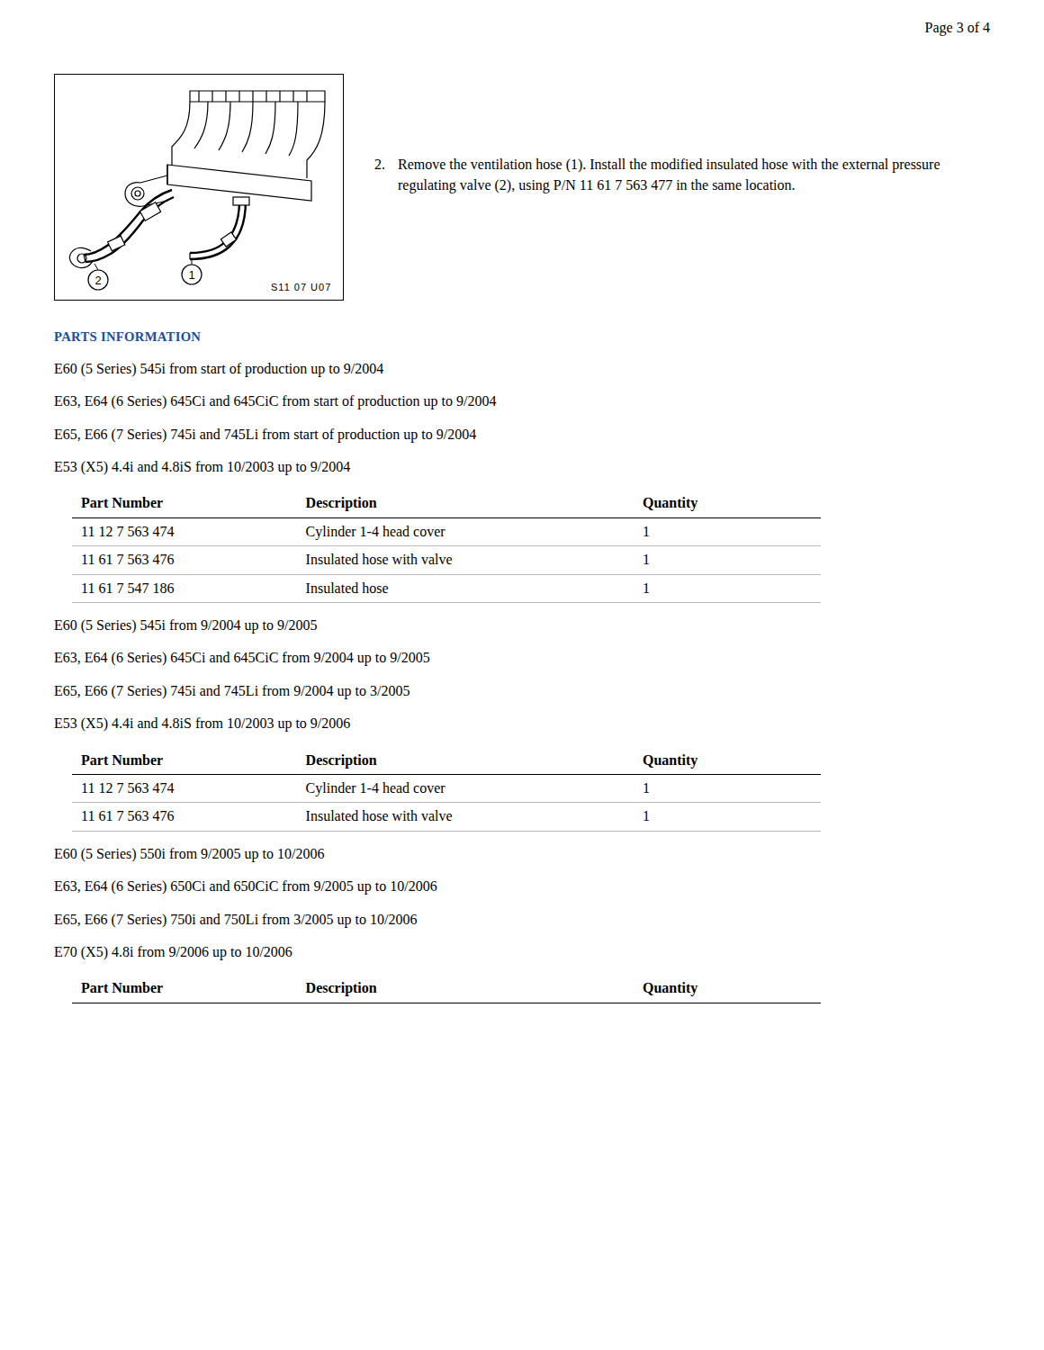Page 3 of 4
1 2 S11 07 U07
Remove the ventilation hose (1). Install the modified insulated hose with the external pressure regulating valve (2), using P/N 11 61 7 563 477 in the same location.
PARTS INFORMATION
E60 (5 Series) 545i from start of production up to 9/2004
E63, E64 (6 Series) 645Ci and 645CiC from start of production up to 9/2004
E65, E66 (7 Series) 745i and 745Li from start of production up to 9/2004
E53 (X5) 4.4i and 4.8iS from 10/2003 up to 9/2004
| Part Number | Description | Quantity |
| --- | --- | --- |
| 11 12 7 563 474 | Cylinder 1-4 head cover | 1 |
| 11 61 7 563 476 | Insulated hose with valve | 1 |
| 11 61 7 547 186 | Insulated hose | 1 |
E60 (5 Series) 545i from 9/2004 up to 9/2005
E63, E64 (6 Series) 645Ci and 645CiC from 9/2004 up to 9/2005
E65, E66 (7 Series) 745i and 745Li from 9/2004 up to 3/2005
E53 (X5) 4.4i and 4.8iS from 10/2003 up to 9/2006
| Part Number | Description | Quantity |
| --- | --- | --- |
| 11 12 7 563 474 | Cylinder 1-4 head cover | 1 |
| 11 61 7 563 476 | Insulated hose with valve | 1 |
E60 (5 Series) 550i from 9/2005 up to 10/2006
E63, E64 (6 Series) 650Ci and 650CiC from 9/2005 up to 10/2006
E65, E66 (7 Series) 750i and 750Li from 3/2005 up to 10/2006
E70 (X5) 4.8i from 9/2006 up to 10/2006
| Part Number | Description | Quantity |
| --- | --- | --- |